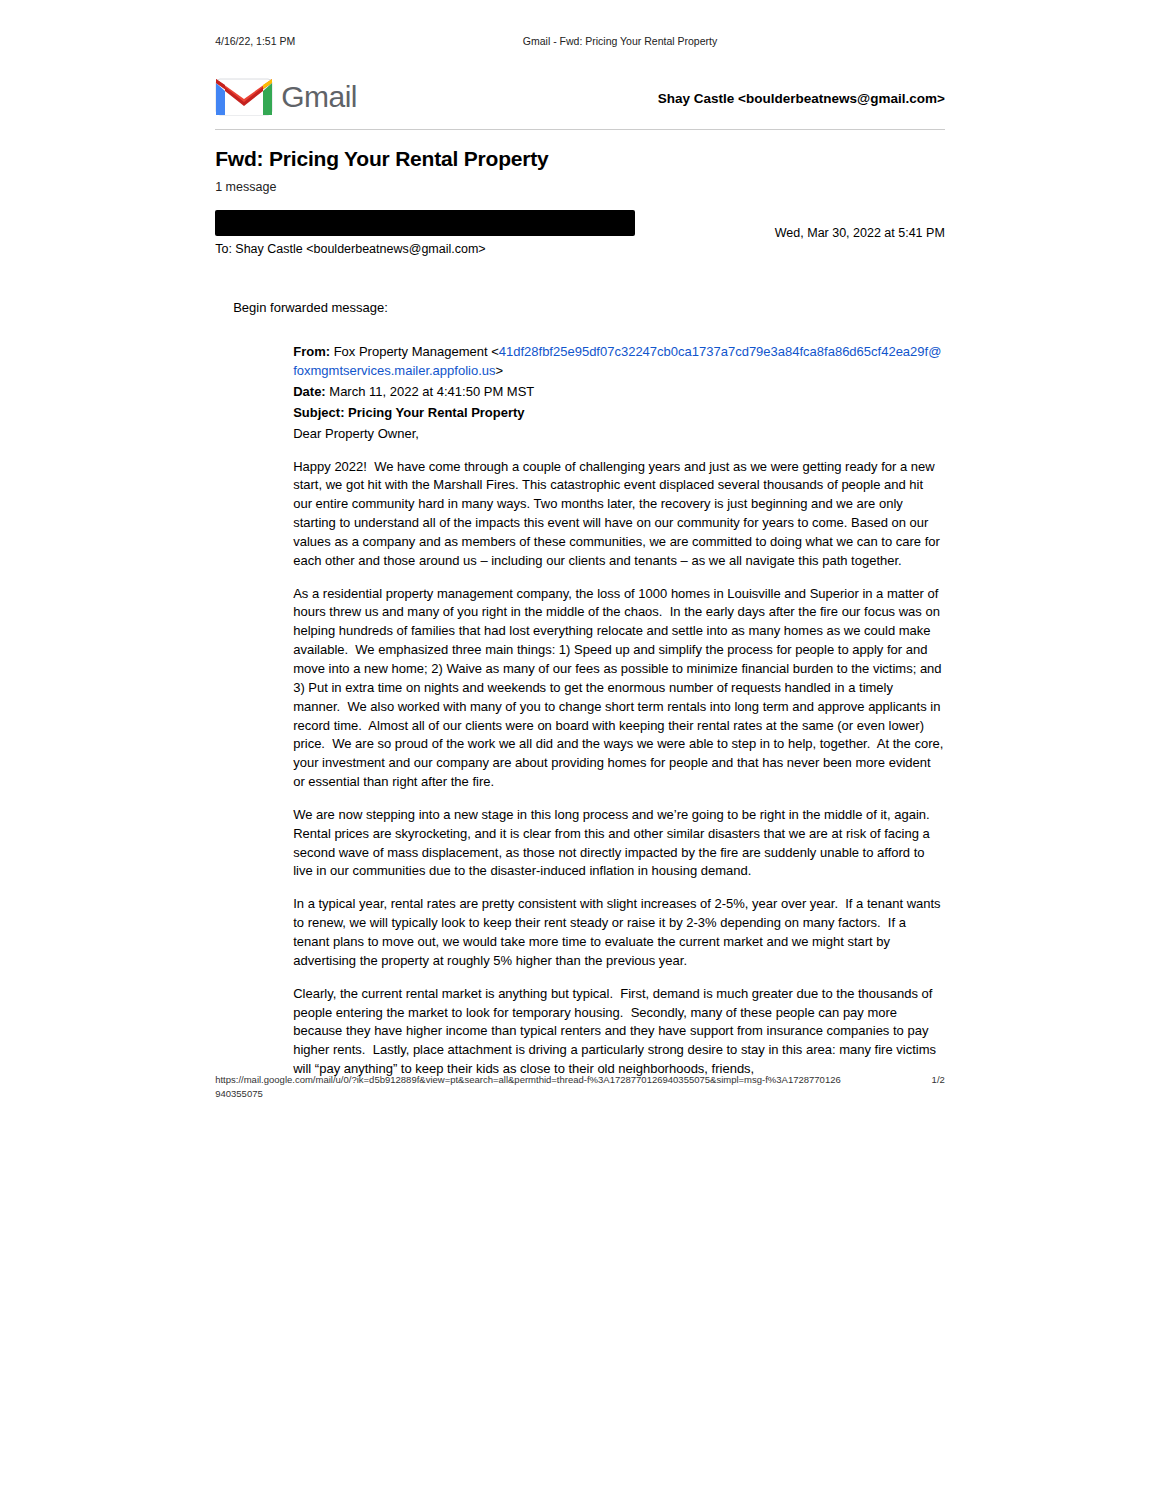4/16/22, 1:51 PM
Gmail - Fwd: Pricing Your Rental Property
Gmail
Shay Castle <boulderbeatnews@gmail.com>
Fwd: Pricing Your Rental Property
1 message
Wed, Mar 30, 2022 at 5:41 PM
To: Shay Castle <boulderbeatnews@gmail.com>
Begin forwarded message:
From: Fox Property Management <41df28fbf25e95df07c32247cb0ca1737a7cd79e3a84fca8fa86d65cf42ea29f@foxmgmtservices.mailer.appfolio.us>
Date: March 11, 2022 at 4:41:50 PM MST
Subject: Pricing Your Rental Property
Dear Property Owner,
Happy 2022! We have come through a couple of challenging years and just as we were getting ready for a new start, we got hit with the Marshall Fires. This catastrophic event displaced several thousands of people and hit our entire community hard in many ways. Two months later, the recovery is just beginning and we are only starting to understand all of the impacts this event will have on our community for years to come. Based on our values as a company and as members of these communities, we are committed to doing what we can to care for each other and those around us – including our clients and tenants – as we all navigate this path together.
As a residential property management company, the loss of 1000 homes in Louisville and Superior in a matter of hours threw us and many of you right in the middle of the chaos. In the early days after the fire our focus was on helping hundreds of families that had lost everything relocate and settle into as many homes as we could make available. We emphasized three main things: 1) Speed up and simplify the process for people to apply for and move into a new home; 2) Waive as many of our fees as possible to minimize financial burden to the victims; and 3) Put in extra time on nights and weekends to get the enormous number of requests handled in a timely manner. We also worked with many of you to change short term rentals into long term and approve applicants in record time. Almost all of our clients were on board with keeping their rental rates at the same (or even lower) price. We are so proud of the work we all did and the ways we were able to step in to help, together. At the core, your investment and our company are about providing homes for people and that has never been more evident or essential than right after the fire.
We are now stepping into a new stage in this long process and we’re going to be right in the middle of it, again. Rental prices are skyrocketing, and it is clear from this and other similar disasters that we are at risk of facing a second wave of mass displacement, as those not directly impacted by the fire are suddenly unable to afford to live in our communities due to the disaster-induced inflation in housing demand.
In a typical year, rental rates are pretty consistent with slight increases of 2-5%, year over year. If a tenant wants to renew, we will typically look to keep their rent steady or raise it by 2-3% depending on many factors. If a tenant plans to move out, we would take more time to evaluate the current market and we might start by advertising the property at roughly 5% higher than the previous year.
Clearly, the current rental market is anything but typical. First, demand is much greater due to the thousands of people entering the market to look for temporary housing. Secondly, many of these people can pay more because they have higher income than typical renters and they have support from insurance companies to pay higher rents. Lastly, place attachment is driving a particularly strong desire to stay in this area: many fire victims will “pay anything” to keep their kids as close to their old neighborhoods, friends,
https://mail.google.com/mail/u/0/?ik=d5b912889f&view=pt&search=all&permthid=thread-f%3A1728770126940355075&simpl=msg-f%3A1728770126940355075
1/2